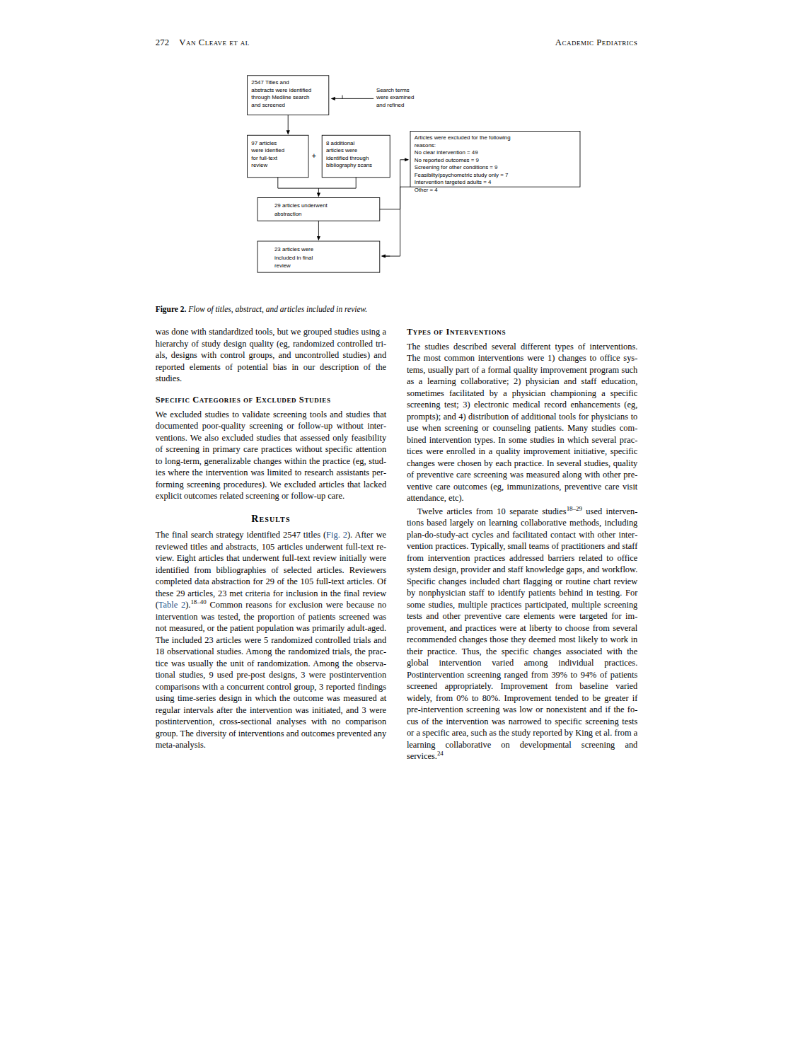272 Van Cleave et al
Academic Pediatrics
2547 Titles and abstracts were identified through Medline search and screened Search terms were examined and refined 97 articles were idenfied for full-text review + 8 additional articles were identified through bibliography scans Articles were excluded for the following reasons: No clear intervention = 49 No reported outcomes = 9 Screening for other conditions = 9 Feasibilty/psychometric study only = 7 Intervention targeted adults = 4 Other = 4 29 articles underwent abstraction 23 articles were included in final review
Figure 2. Flow of titles, abstract, and articles included in review.
was done with standardized tools, but we grouped studies using a hierarchy of study design quality (eg, randomized controlled trials, designs with control groups, and uncontrolled studies) and reported elements of potential bias in our description of the studies.
Specific Categories of Excluded Studies
We excluded studies to validate screening tools and studies that documented poor-quality screening or follow-up without interventions. We also excluded studies that assessed only feasibility of screening in primary care practices without specific attention to long-term, generalizable changes within the practice (eg, studies where the intervention was limited to research assistants performing screening procedures). We excluded articles that lacked explicit outcomes related screening or follow-up care.
Results
The final search strategy identified 2547 titles (Fig. 2). After we reviewed titles and abstracts, 105 articles underwent full-text review. Eight articles that underwent full-text review initially were identified from bibliographies of selected articles. Reviewers completed data abstraction for 29 of the 105 full-text articles. Of these 29 articles, 23 met criteria for inclusion in the final review (Table 2).18–40 Common reasons for exclusion were because no intervention was tested, the proportion of patients screened was not measured, or the patient population was primarily adult-aged. The included 23 articles were 5 randomized controlled trials and 18 observational studies. Among the randomized trials, the practice was usually the unit of randomization. Among the observational studies, 9 used pre-post designs, 3 were postintervention comparisons with a concurrent control group, 3 reported findings using time-series design in which the outcome was measured at regular intervals after the intervention was initiated, and 3 were postintervention, cross-sectional analyses with no comparison group. The diversity of interventions and outcomes prevented any meta-analysis.
Types of Interventions
The studies described several different types of interventions. The most common interventions were 1) changes to office systems, usually part of a formal quality improvement program such as a learning collaborative; 2) physician and staff education, sometimes facilitated by a physician championing a specific screening test; 3) electronic medical record enhancements (eg, prompts); and 4) distribution of additional tools for physicians to use when screening or counseling patients. Many studies combined intervention types. In some studies in which several practices were enrolled in a quality improvement initiative, specific changes were chosen by each practice. In several studies, quality of preventive care screening was measured along with other preventive care outcomes (eg, immunizations, preventive care visit attendance, etc).
Twelve articles from 10 separate studies18–29 used interventions based largely on learning collaborative methods, including plan-do-study-act cycles and facilitated contact with other intervention practices. Typically, small teams of practitioners and staff from intervention practices addressed barriers related to office system design, provider and staff knowledge gaps, and workflow. Specific changes included chart flagging or routine chart review by nonphysician staff to identify patients behind in testing. For some studies, multiple practices participated, multiple screening tests and other preventive care elements were targeted for improvement, and practices were at liberty to choose from several recommended changes those they deemed most likely to work in their practice. Thus, the specific changes associated with the global intervention varied among individual practices. Postintervention screening ranged from 39% to 94% of patients screened appropriately. Improvement from baseline varied widely, from 0% to 80%. Improvement tended to be greater if pre-intervention screening was low or nonexistent and if the focus of the intervention was narrowed to specific screening tests or a specific area, such as the study reported by King et al. from a learning collaborative on developmental screening and services.24